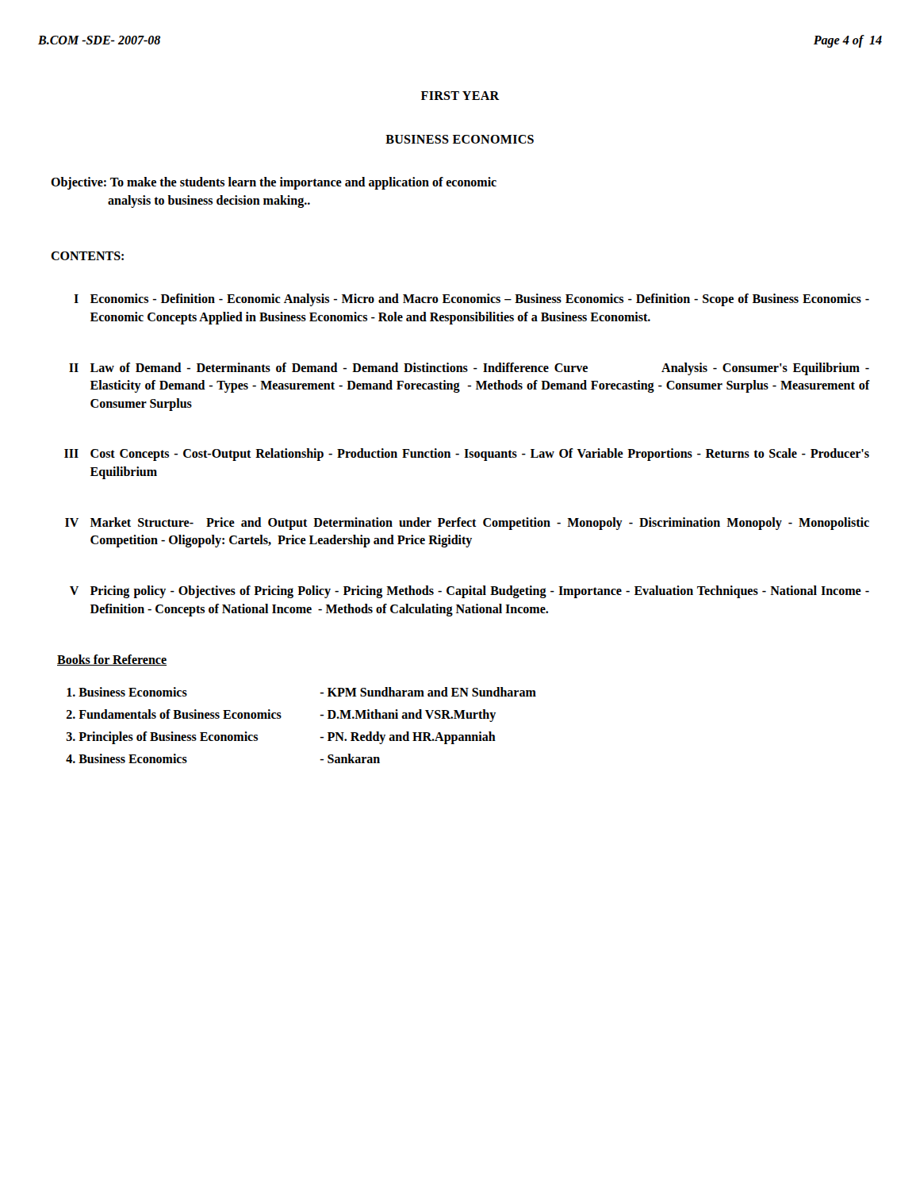B.COM -SDE- 2007-08 Page 4 of 14
FIRST YEAR
BUSINESS ECONOMICS
Objective: To make the students learn the importance and application of economic analysis to business decision making..
CONTENTS:
I Economics - Definition - Economic Analysis - Micro and Macro Economics – Business Economics - Definition - Scope of Business Economics - Economic Concepts Applied in Business Economics - Role and Responsibilities of a Business Economist.
II Law of Demand - Determinants of Demand - Demand Distinctions - Indifference Curve Analysis - Consumer's Equilibrium - Elasticity of Demand - Types - Measurement - Demand Forecasting - Methods of Demand Forecasting - Consumer Surplus - Measurement of Consumer Surplus
III Cost Concepts - Cost-Output Relationship - Production Function - Isoquants - Law Of Variable Proportions - Returns to Scale - Producer's Equilibrium
IV Market Structure- Price and Output Determination under Perfect Competition - Monopoly - Discrimination Monopoly - Monopolistic Competition - Oligopoly: Cartels, Price Leadership and Price Rigidity
V Pricing policy - Objectives of Pricing Policy - Pricing Methods - Capital Budgeting - Importance - Evaluation Techniques - National Income - Definition - Concepts of National Income - Methods of Calculating National Income.
Books for Reference
Business Economics- KPM Sundharam and EN Sundharam
Fundamentals of Business Economics- D.M.Mithani and VSR.Murthy
Principles of Business Economics- PN. Reddy and HR.Appanniah
Business Economics- Sankaran